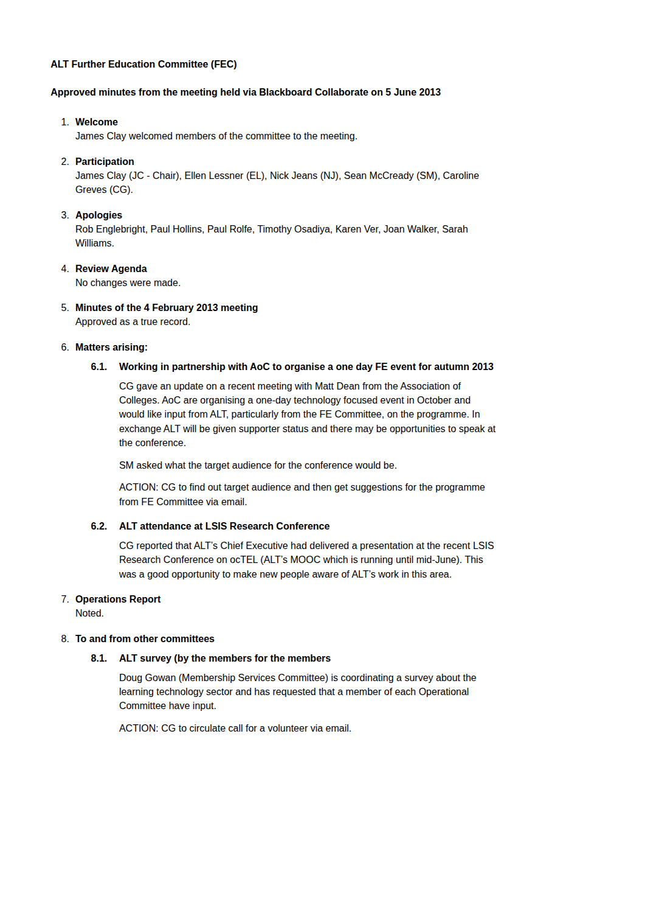ALT Further Education Committee (FEC)
Approved minutes from the meeting held via Blackboard Collaborate on 5 June 2013
Welcome
James Clay welcomed members of the committee to the meeting.
Participation
James Clay (JC - Chair), Ellen Lessner (EL), Nick Jeans (NJ), Sean McCready (SM), Caroline Greves (CG).
Apologies
Rob Englebright, Paul Hollins, Paul Rolfe, Timothy Osadiya, Karen Ver, Joan Walker, Sarah Williams.
Review Agenda
No changes were made.
Minutes of the 4 February 2013 meeting
Approved as a true record.
Matters arising:
Working in partnership with AoC to organise a one day FE event for autumn 2013
CG gave an update on a recent meeting with Matt Dean from the Association of Colleges. AoC are organising a one-day technology focused event in October and would like input from ALT, particularly from the FE Committee, on the programme. In exchange ALT will be given supporter status and there may be opportunities to speak at the conference.
SM asked what the target audience for the conference would be.
ACTION: CG to find out target audience and then get suggestions for the programme from FE Committee via email.
ALT attendance at LSIS Research Conference
CG reported that ALT’s Chief Executive had delivered a presentation at the recent LSIS Research Conference on ocTEL (ALT’s MOOC which is running until mid-June). This was a good opportunity to make new people aware of ALT’s work in this area.
Operations Report
Noted.
To and from other committees
ALT survey (by the members for the members
Doug Gowan (Membership Services Committee) is coordinating a survey about the learning technology sector and has requested that a member of each Operational Committee have input.
ACTION: CG to circulate call for a volunteer via email.